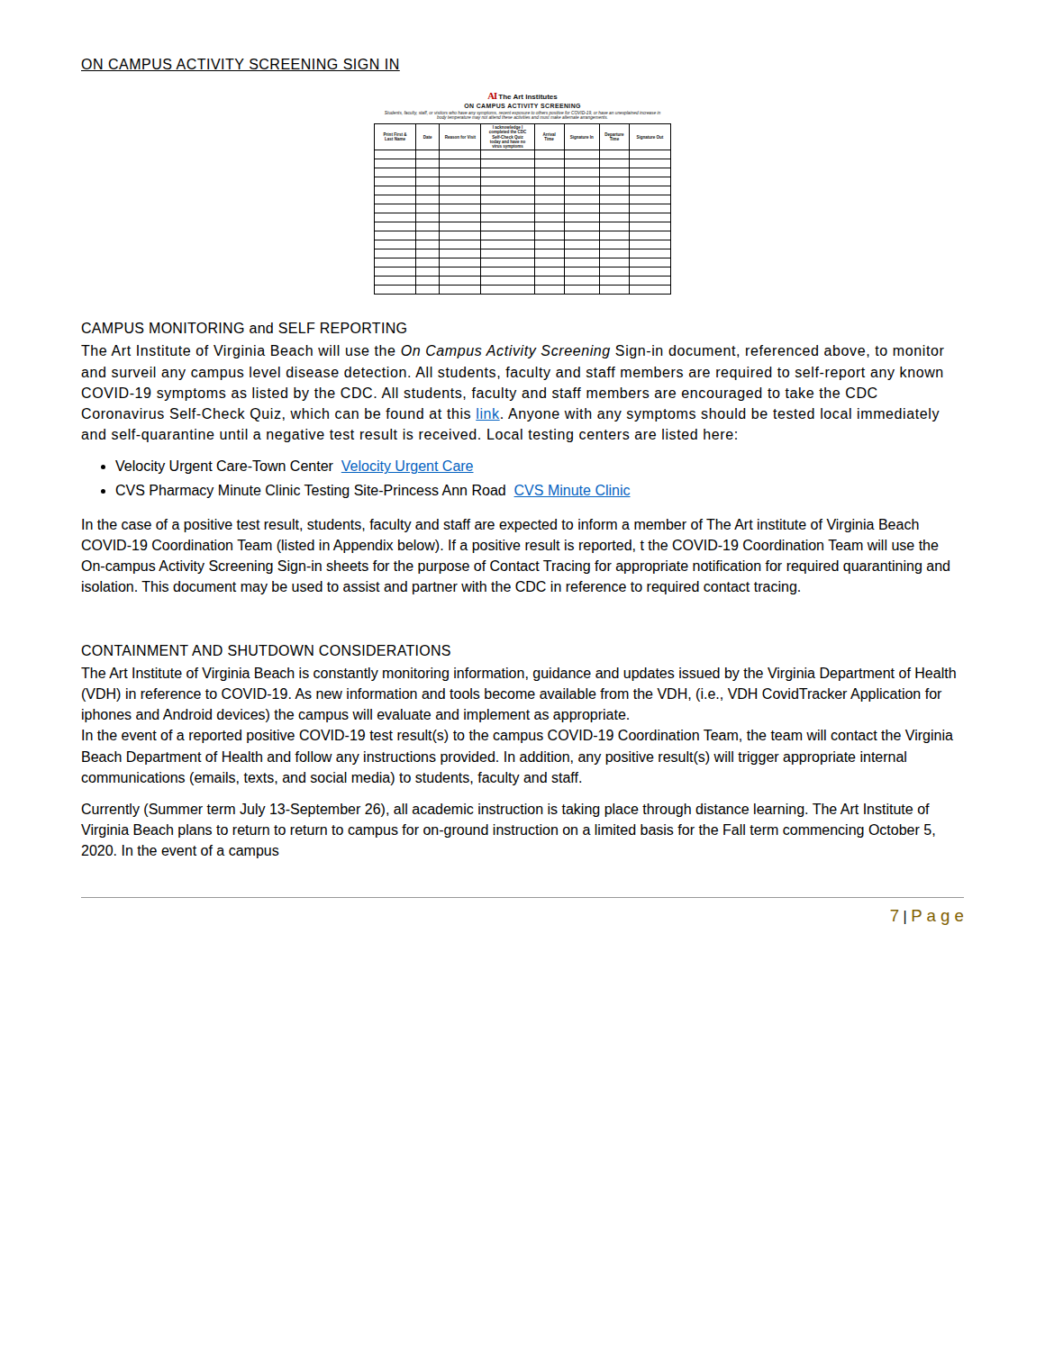ON CAMPUS ACTIVITY SCREENING SIGN IN
AI The Art Institutes
ON CAMPUS ACTIVITY SCREENING
Students, faculty, staff, or visitors who have any symptoms, recent exposure to others positive for COVID-19, or have an unexplained increase in
body temperature may not attend these activities and must make alternate arrangements.
| Print First & Last Name | Date | Reason for Visit | I acknowledge I completed the CDC Self-Check Quiz today and have no virus symptoms | Arrival Time | Signature In | Departure Time | Signature Out |
| --- | --- | --- | --- | --- | --- | --- | --- |
CAMPUS MONITORING and SELF REPORTING
The Art Institute of Virginia Beach will use the On Campus Activity Screening Sign-in document, referenced above, to monitor and surveil any campus level disease detection. All students, faculty and staff members are required to self-report any known COVID-19 symptoms as listed by the CDC. All students, faculty and staff members are encouraged to take the CDC Coronavirus Self-Check Quiz, which can be found at this link. Anyone with any symptoms should be tested local immediately and self-quarantine until a negative test result is received. Local testing centers are listed here:
Velocity Urgent Care-Town Center Velocity Urgent Care
CVS Pharmacy Minute Clinic Testing Site-Princess Ann Road CVS Minute Clinic
In the case of a positive test result, students, faculty and staff are expected to inform a member of The Art institute of Virginia Beach COVID-19 Coordination Team (listed in Appendix below). If a positive result is reported, t the COVID-19 Coordination Team will use the On-campus Activity Screening Sign-in sheets for the purpose of Contact Tracing for appropriate notification for required quarantining and isolation. This document may be used to assist and partner with the CDC in reference to required contact tracing.
CONTAINMENT AND SHUTDOWN CONSIDERATIONS
The Art Institute of Virginia Beach is constantly monitoring information, guidance and updates issued by the Virginia Department of Health (VDH) in reference to COVID-19. As new information and tools become available from the VDH, (i.e., VDH CovidTracker Application for iphones and Android devices) the campus will evaluate and implement as appropriate.
In the event of a reported positive COVID-19 test result(s) to the campus COVID-19 Coordination Team, the team will contact the Virginia Beach Department of Health and follow any instructions provided. In addition, any positive result(s) will trigger appropriate internal communications (emails, texts, and social media) to students, faculty and staff.
Currently (Summer term July 13-September 26), all academic instruction is taking place through distance learning. The Art Institute of Virginia Beach plans to return to return to campus for on-ground instruction on a limited basis for the Fall term commencing October 5, 2020. In the event of a campus
7 | P a g e